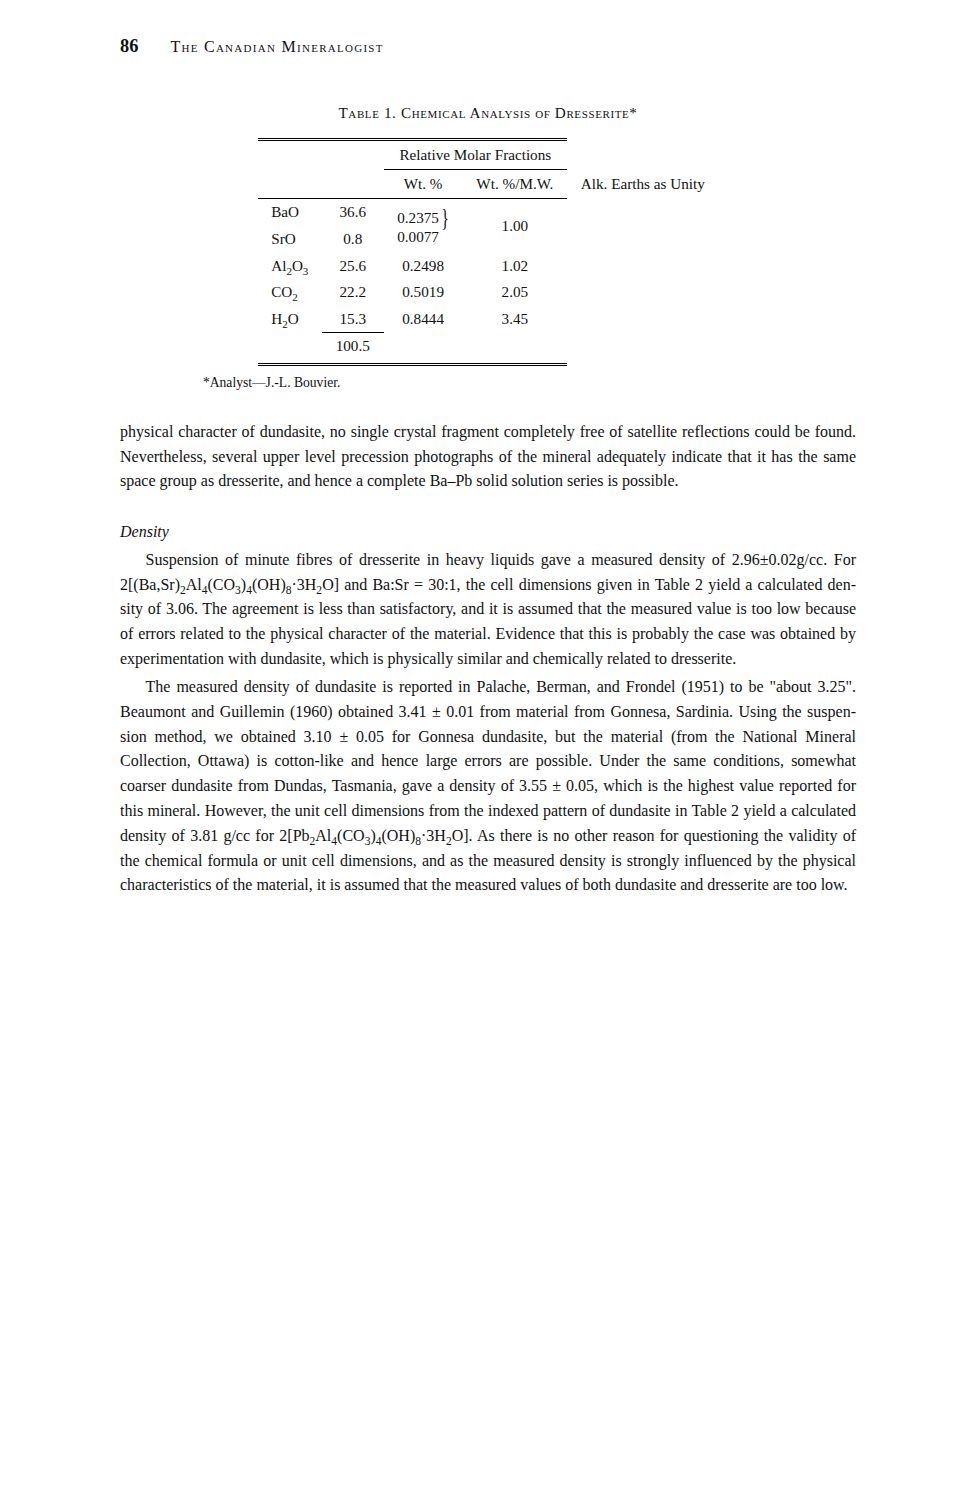86 The Canadian Mineralogist
Table 1. Chemical Analysis of Dresserite*
| | | Relative Molar Fractions |
| --- | --- | --- |
| Wt. % | Wt. %/M.W. | Alk. Earths as Unity |
| BaO | 36.6 | 0.2375 0.0077 } | 1.00 |
| SrO | 0.8 |
| Al 2 O 3 | 25.6 | 0.2498 | 1.02 |
| CO 2 | 22.2 | 0.5019 | 2.05 |
| H 2 O | 15.3 | 0.8444 | 3.45 |
| | 100.5 | | |
*Analyst—J.-L. Bouvier.
physical character of dundasite, no single crystal fragment completely free of satellite reflections could be found. Nevertheless, several upper level precession photographs of the mineral adequately indicate that it has the same space group as dresserite, and hence a complete Ba–Pb solid solution series is possible.
Density
Suspension of minute fibres of dresserite in heavy liquids gave a measured density of 2.96±0.02g/cc. For 2[(Ba,Sr)2Al4(CO3)4(OH)8·3H2O] and Ba:Sr = 30:1, the cell dimensions given in Table 2 yield a calculated density of 3.06. The agreement is less than satisfactory, and it is assumed that the measured value is too low because of errors related to the physical character of the material. Evidence that this is probably the case was obtained by experimentation with dundasite, which is physically similar and chemically related to dresserite.
The measured density of dundasite is reported in Palache, Berman, and Frondel (1951) to be "about 3.25". Beaumont and Guillemin (1960) obtained 3.41 ± 0.01 from material from Gonnesa, Sardinia. Using the suspension method, we obtained 3.10 ± 0.05 for Gonnesa dundasite, but the material (from the National Mineral Collection, Ottawa) is cotton-like and hence large errors are possible. Under the same conditions, somewhat coarser dundasite from Dundas, Tasmania, gave a density of 3.55 ± 0.05, which is the highest value reported for this mineral. However, the unit cell dimensions from the indexed pattern of dundasite in Table 2 yield a calculated density of 3.81 g/cc for 2[Pb2Al4(CO3)4(OH)8·3H2O]. As there is no other reason for questioning the validity of the chemical formula or unit cell dimensions, and as the measured density is strongly influenced by the physical characteristics of the material, it is assumed that the measured values of both dundasite and dresserite are too low.